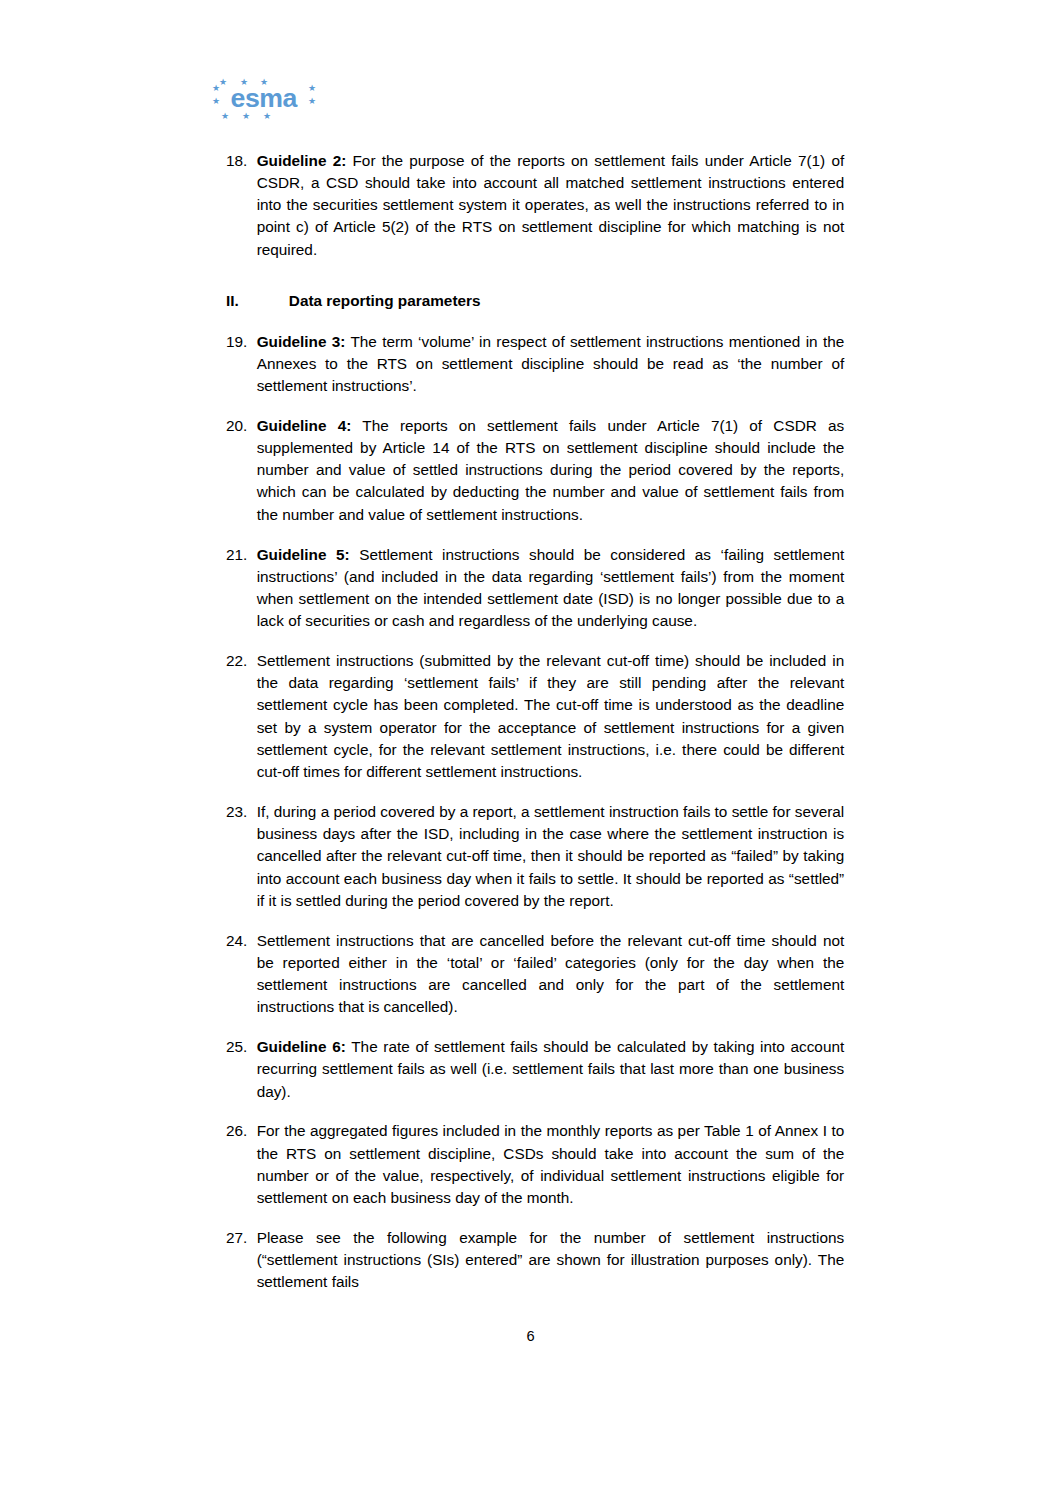★ ★ ★ ★★ ★★ esma ★ ★ ★
Guideline 2: For the purpose of the reports on settlement fails under Article 7(1) of CSDR, a CSD should take into account all matched settlement instructions entered into the securities settlement system it operates, as well the instructions referred to in point c) of Article 5(2) of the RTS on settlement discipline for which matching is not required.
II. Data reporting parameters
Guideline 3: The term ‘volume’ in respect of settlement instructions mentioned in the Annexes to the RTS on settlement discipline should be read as ‘the number of settlement instructions’.
Guideline 4: The reports on settlement fails under Article 7(1) of CSDR as supplemented by Article 14 of the RTS on settlement discipline should include the number and value of settled instructions during the period covered by the reports, which can be calculated by deducting the number and value of settlement fails from the number and value of settlement instructions.
Guideline 5: Settlement instructions should be considered as ‘failing settlement instructions’ (and included in the data regarding ‘settlement fails’) from the moment when settlement on the intended settlement date (ISD) is no longer possible due to a lack of securities or cash and regardless of the underlying cause.
Settlement instructions (submitted by the relevant cut-off time) should be included in the data regarding ‘settlement fails’ if they are still pending after the relevant settlement cycle has been completed. The cut-off time is understood as the deadline set by a system operator for the acceptance of settlement instructions for a given settlement cycle, for the relevant settlement instructions, i.e. there could be different cut-off times for different settlement instructions.
If, during a period covered by a report, a settlement instruction fails to settle for several business days after the ISD, including in the case where the settlement instruction is cancelled after the relevant cut-off time, then it should be reported as “failed” by taking into account each business day when it fails to settle. It should be reported as “settled” if it is settled during the period covered by the report.
Settlement instructions that are cancelled before the relevant cut-off time should not be reported either in the ‘total’ or ‘failed’ categories (only for the day when the settlement instructions are cancelled and only for the part of the settlement instructions that is cancelled).
Guideline 6: The rate of settlement fails should be calculated by taking into account recurring settlement fails as well (i.e. settlement fails that last more than one business day).
For the aggregated figures included in the monthly reports as per Table 1 of Annex I to the RTS on settlement discipline, CSDs should take into account the sum of the number or of the value, respectively, of individual settlement instructions eligible for settlement on each business day of the month.
Please see the following example for the number of settlement instructions (“settlement instructions (SIs) entered” are shown for illustration purposes only). The settlement fails
6